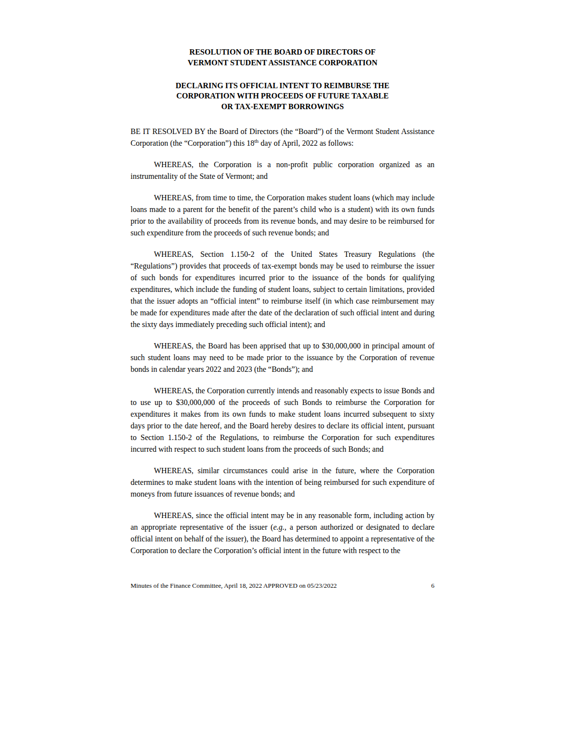Resolution of the Board of Directors of
Vermont Student Assistance Corporation
Declaring its Official Intent to Reimburse the
Corporation with Proceeds of Future Taxable
or Tax-Exempt Borrowings
BE IT RESOLVED BY the Board of Directors (the “Board”) of the Vermont Student Assistance Corporation (the “Corporation”) this 18th day of April, 2022 as follows:
WHEREAS, the Corporation is a non-profit public corporation organized as an instrumentality of the State of Vermont; and
WHEREAS, from time to time, the Corporation makes student loans (which may include loans made to a parent for the benefit of the parent’s child who is a student) with its own funds prior to the availability of proceeds from its revenue bonds, and may desire to be reimbursed for such expenditure from the proceeds of such revenue bonds; and
WHEREAS, Section 1.150-2 of the United States Treasury Regulations (the “Regulations”) provides that proceeds of tax-exempt bonds may be used to reimburse the issuer of such bonds for expenditures incurred prior to the issuance of the bonds for qualifying expenditures, which include the funding of student loans, subject to certain limitations, provided that the issuer adopts an “official intent” to reimburse itself (in which case reimbursement may be made for expenditures made after the date of the declaration of such official intent and during the sixty days immediately preceding such official intent); and
WHEREAS, the Board has been apprised that up to $30,000,000 in principal amount of such student loans may need to be made prior to the issuance by the Corporation of revenue bonds in calendar years 2022 and 2023 (the “Bonds”); and
WHEREAS, the Corporation currently intends and reasonably expects to issue Bonds and to use up to $30,000,000 of the proceeds of such Bonds to reimburse the Corporation for expenditures it makes from its own funds to make student loans incurred subsequent to sixty days prior to the date hereof, and the Board hereby desires to declare its official intent, pursuant to Section 1.150-2 of the Regulations, to reimburse the Corporation for such expenditures incurred with respect to such student loans from the proceeds of such Bonds; and
WHEREAS, similar circumstances could arise in the future, where the Corporation determines to make student loans with the intention of being reimbursed for such expenditure of moneys from future issuances of revenue bonds; and
WHEREAS, since the official intent may be in any reasonable form, including action by an appropriate representative of the issuer (e.g., a person authorized or designated to declare official intent on behalf of the issuer), the Board has determined to appoint a representative of the Corporation to declare the Corporation’s official intent in the future with respect to the
Minutes of the Finance Committee, April 18, 2022 APPROVED on 05/23/2022
6